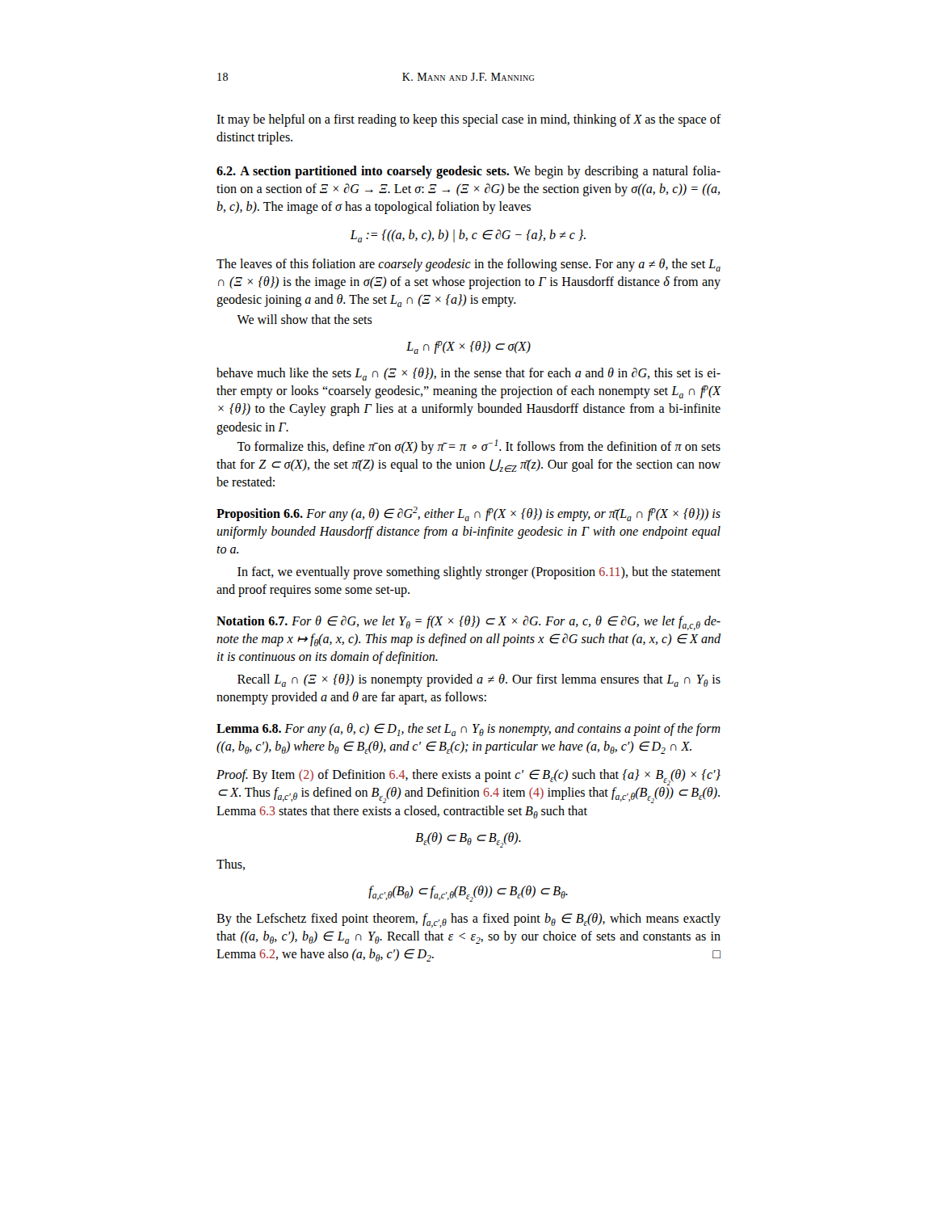18 K. Mann and J.F. Manning
It may be helpful on a first reading to keep this special case in mind, thinking of X as the space of distinct triples.
6.2. A section partitioned into coarsely geodesic sets. We begin by describing a natural foliation on a section of Ξ × ∂G → Ξ. Let σ: Ξ → (Ξ × ∂G) be the section given by σ((a, b, c)) = ((a, b, c), b). The image of σ has a topological foliation by leaves
La := {((a, b, c), b) | b, c ∈ ∂G − {a}, b ≠ c }.
The leaves of this foliation are coarsely geodesic in the following sense. For any a ≠ θ, the set La ∩ (Ξ × {θ}) is the image in σ(Ξ) of a set whose projection to Γ is Hausdorff distance δ from any geodesic joining a and θ. The set La ∩ (Ξ × {a}) is empty.
We will show that the sets
La ∩ fρ(X × {θ}) ⊂ σ(X)
behave much like the sets La ∩ (Ξ × {θ}), in the sense that for each a and θ in ∂G, this set is either empty or looks “coarsely geodesic,” meaning the projection of each nonempty set La ∩ fρ(X × {θ}) to the Cayley graph Γ lies at a uniformly bounded Hausdorff distance from a bi-infinite geodesic in Γ.
To formalize this, define π̄ on σ(X) by π̄ = π ∘ σ−1. It follows from the definition of π on sets that for Z ⊂ σ(X), the set π̄(Z) is equal to the union ⋃z∈Z π̄(z). Our goal for the section can now be restated:
Proposition 6.6. For any (a, θ) ∈ ∂G2, either La ∩ fρ(X × {θ}) is empty, or π̄(La ∩ fρ(X × {θ})) is uniformly bounded Hausdorff distance from a bi-infinite geodesic in Γ with one endpoint equal to a.
In fact, we eventually prove something slightly stronger (Proposition 6.11), but the statement and proof requires some some set-up.
Notation 6.7. For θ ∈ ∂G, we let Yθ = f(X × {θ}) ⊂ X × ∂G. For a, c, θ ∈ ∂G, we let fa,c,θ denote the map x ↦ fθ(a, x, c). This map is defined on all points x ∈ ∂G such that (a, x, c) ∈ X and it is continuous on its domain of definition.
Recall La ∩ (Ξ × {θ}) is nonempty provided a ≠ θ. Our first lemma ensures that La ∩ Yθ is nonempty provided a and θ are far apart, as follows:
Lemma 6.8. For any (a, θ, c) ∈ D1, the set La ∩ Yθ is nonempty, and contains a point of the form ((a, bθ, c′), bθ) where bθ ∈ Bε(θ), and c′ ∈ Bε(c); in particular we have (a, bθ, c′) ∈ D2 ∩ X.
Proof. By Item (2) of Definition 6.4, there exists a point c′ ∈ Bε(c) such that {a} × Bε2(θ) × {c′} ⊂ X. Thus fa,c′,θ is defined on Bε2(θ) and Definition 6.4 item (4) implies that fa,c′,θ(Bε2(θ)) ⊂ Bε(θ). Lemma 6.3 states that there exists a closed, contractible set Bθ such that
Bε(θ) ⊂ Bθ ⊂ Bε2(θ).
Thus,
fa,c′,θ(Bθ) ⊂ fa,c′,θ(Bε2(θ)) ⊂ Bε(θ) ⊂ Bθ.
By the Lefschetz fixed point theorem, fa,c′,θ has a fixed point bθ ∈ Bε(θ), which means exactly that ((a, bθ, c′), bθ) ∈ La ∩ Yθ. Recall that ε < ε2, so by our choice of sets and constants as in Lemma 6.2, we have also (a, bθ, c′) ∈ D2. □